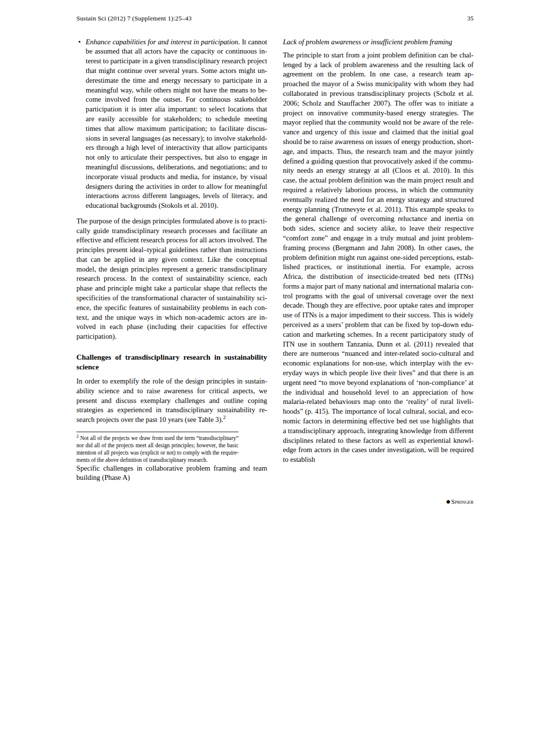Sustain Sci (2012) 7 (Supplement 1):25–43 35
Enhance capabilities for and interest in participation. It cannot be assumed that all actors have the capacity or continuous interest to participate in a given transdisciplinary research project that might continue over several years. Some actors might underestimate the time and energy necessary to participate in a meaningful way, while others might not have the means to become involved from the outset. For continuous stakeholder participation it is inter alia important: to select locations that are easily accessible for stakeholders; to schedule meeting times that allow maximum participation; to facilitate discussions in several languages (as necessary); to involve stakeholders through a high level of interactivity that allow participants not only to articulate their perspectives, but also to engage in meaningful discussions, deliberations, and negotiations; and to incorporate visual products and media, for instance, by visual designers during the activities in order to allow for meaningful interactions across different languages, levels of literacy, and educational backgrounds (Stokols et al. 2010).
The purpose of the design principles formulated above is to practically guide transdisciplinary research processes and facilitate an effective and efficient research process for all actors involved. The principles present ideal–typical guidelines rather than instructions that can be applied in any given context. Like the conceptual model, the design principles represent a generic transdisciplinary research process. In the context of sustainability science, each phase and principle might take a particular shape that reflects the specificities of the transformational character of sustainability science, the specific features of sustainability problems in each context, and the unique ways in which non-academic actors are involved in each phase (including their capacities for effective participation).
Challenges of transdisciplinary research in sustainability science
In order to exemplify the role of the design principles in sustainability science and to raise awareness for critical aspects, we present and discuss exemplary challenges and outline coping strategies as experienced in transdisciplinary sustainability research projects over the past 10 years (see Table 3).2
2 Not all of the projects we draw from used the term “transdisciplinary” nor did all of the projects meet all design principles; however, the basic intention of all projects was (explicit or not) to comply with the requirements of the above definition of transdisciplinary research.
Specific challenges in collaborative problem framing and team building (Phase A)
Lack of problem awareness or insufficient problem framing
The principle to start from a joint problem definition can be challenged by a lack of problem awareness and the resulting lack of agreement on the problem. In one case, a research team approached the mayor of a Swiss municipality with whom they had collaborated in previous transdisciplinary projects (Scholz et al. 2006; Scholz and Stauffacher 2007). The offer was to initiate a project on innovative community-based energy strategies. The mayor replied that the community would not be aware of the relevance and urgency of this issue and claimed that the initial goal should be to raise awareness on issues of energy production, shortage, and impacts. Thus, the research team and the mayor jointly defined a guiding question that provocatively asked if the community needs an energy strategy at all (Cloos et al. 2010). In this case, the actual problem definition was the main project result and required a relatively laborious process, in which the community eventually realized the need for an energy strategy and structured energy planning (Trutnevyte et al. 2011). This example speaks to the general challenge of overcoming reluctance and inertia on both sides, science and society alike, to leave their respective “comfort zone” and engage in a truly mutual and joint problem-framing process (Bergmann and Jahn 2008). In other cases, the problem definition might run against one-sided perceptions, established practices, or institutional inertia. For example, across Africa, the distribution of insecticide-treated bed nets (ITNs) forms a major part of many national and international malaria control programs with the goal of universal coverage over the next decade. Though they are effective, poor uptake rates and improper use of ITNs is a major impediment to their success. This is widely perceived as a users’ problem that can be fixed by top-down education and marketing schemes. In a recent participatory study of ITN use in southern Tanzania, Dunn et al. (2011) revealed that there are numerous “nuanced and inter-related socio-cultural and economic explanations for non-use, which interplay with the everyday ways in which people live their lives” and that there is an urgent need “to move beyond explanations of ‘non-compliance’ at the individual and household level to an appreciation of how malaria-related behaviours map onto the ‘reality’ of rural livelihoods” (p. 415). The importance of local cultural, social, and economic factors in determining effective bed net use highlights that a transdisciplinary approach, integrating knowledge from different disciplines related to these factors as well as experiential knowledge from actors in the cases under investigation, will be required to establish
Springer